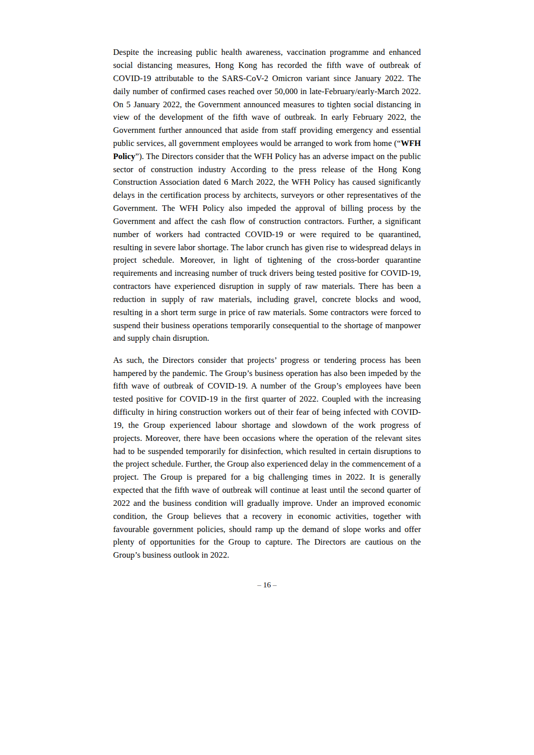Despite the increasing public health awareness, vaccination programme and enhanced social distancing measures, Hong Kong has recorded the fifth wave of outbreak of COVID-19 attributable to the SARS-CoV-2 Omicron variant since January 2022. The daily number of confirmed cases reached over 50,000 in late-February/early-March 2022. On 5 January 2022, the Government announced measures to tighten social distancing in view of the development of the fifth wave of outbreak. In early February 2022, the Government further announced that aside from staff providing emergency and essential public services, all government employees would be arranged to work from home (“WFH Policy”). The Directors consider that the WFH Policy has an adverse impact on the public sector of construction industry According to the press release of the Hong Kong Construction Association dated 6 March 2022, the WFH Policy has caused significantly delays in the certification process by architects, surveyors or other representatives of the Government. The WFH Policy also impeded the approval of billing process by the Government and affect the cash flow of construction contractors. Further, a significant number of workers had contracted COVID-19 or were required to be quarantined, resulting in severe labor shortage. The labor crunch has given rise to widespread delays in project schedule. Moreover, in light of tightening of the cross-border quarantine requirements and increasing number of truck drivers being tested positive for COVID-19, contractors have experienced disruption in supply of raw materials. There has been a reduction in supply of raw materials, including gravel, concrete blocks and wood, resulting in a short term surge in price of raw materials. Some contractors were forced to suspend their business operations temporarily consequential to the shortage of manpower and supply chain disruption.
As such, the Directors consider that projects’ progress or tendering process has been hampered by the pandemic. The Group’s business operation has also been impeded by the fifth wave of outbreak of COVID-19. A number of the Group’s employees have been tested positive for COVID-19 in the first quarter of 2022. Coupled with the increasing difficulty in hiring construction workers out of their fear of being infected with COVID-19, the Group experienced labour shortage and slowdown of the work progress of projects. Moreover, there have been occasions where the operation of the relevant sites had to be suspended temporarily for disinfection, which resulted in certain disruptions to the project schedule. Further, the Group also experienced delay in the commencement of a project. The Group is prepared for a big challenging times in 2022. It is generally expected that the fifth wave of outbreak will continue at least until the second quarter of 2022 and the business condition will gradually improve. Under an improved economic condition, the Group believes that a recovery in economic activities, together with favourable government policies, should ramp up the demand of slope works and offer plenty of opportunities for the Group to capture. The Directors are cautious on the Group’s business outlook in 2022.
– 16 –